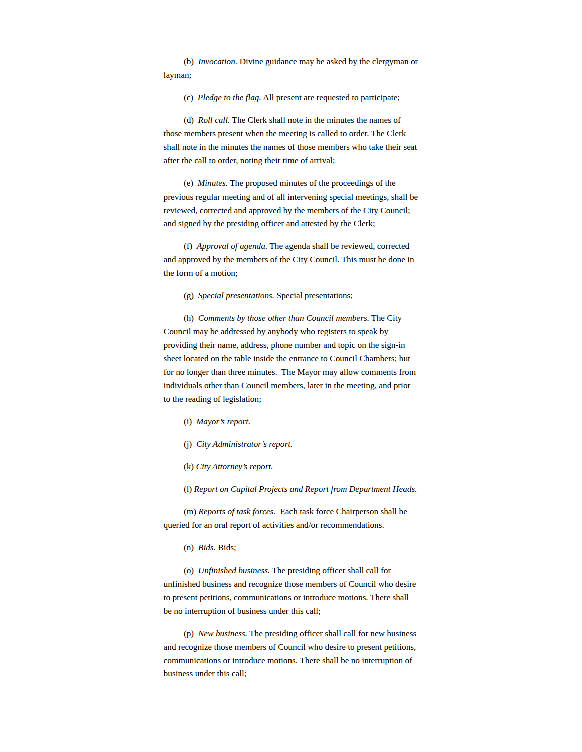(b) Invocation. Divine guidance may be asked by the clergyman or layman;
(c) Pledge to the flag. All present are requested to participate;
(d) Roll call. The Clerk shall note in the minutes the names of those members present when the meeting is called to order. The Clerk shall note in the minutes the names of those members who take their seat after the call to order, noting their time of arrival;
(e) Minutes. The proposed minutes of the proceedings of the previous regular meeting and of all intervening special meetings, shall be reviewed, corrected and approved by the members of the City Council; and signed by the presiding officer and attested by the Clerk;
(f) Approval of agenda. The agenda shall be reviewed, corrected and approved by the members of the City Council. This must be done in the form of a motion;
(g) Special presentations. Special presentations;
(h) Comments by those other than Council members. The City Council may be addressed by anybody who registers to speak by providing their name, address, phone number and topic on the sign-in sheet located on the table inside the entrance to Council Chambers; but for no longer than three minutes. The Mayor may allow comments from individuals other than Council members, later in the meeting, and prior to the reading of legislation;
(i) Mayor’s report.
(j) City Administrator’s report.
(k) City Attorney’s report.
(l) Report on Capital Projects and Report from Department Heads.
(m) Reports of task forces. Each task force Chairperson shall be queried for an oral report of activities and/or recommendations.
(n) Bids. Bids;
(o) Unfinished business. The presiding officer shall call for unfinished business and recognize those members of Council who desire to present petitions, communications or introduce motions. There shall be no interruption of business under this call;
(p) New business. The presiding officer shall call for new business and recognize those members of Council who desire to present petitions, communications or introduce motions. There shall be no interruption of business under this call;